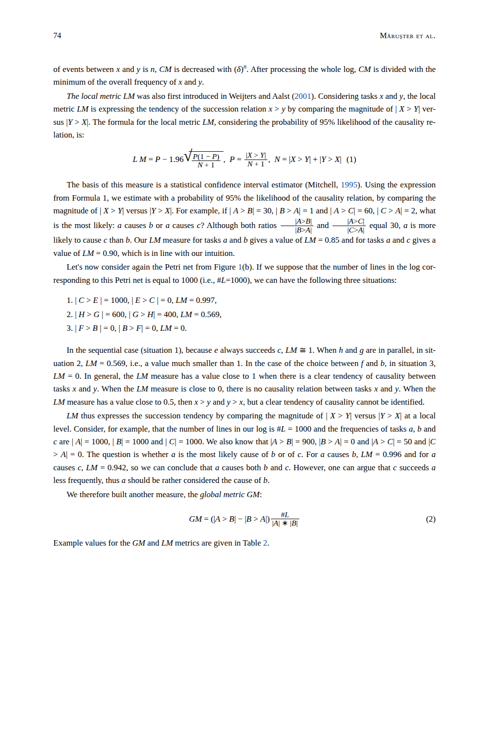74 Măruşter et al.
of events between x and y is n, CM is decreased with (δ)n. After processing the whole log, CM is divided with the minimum of the overall frequency of x and y.
The local metric LM was also first introduced in Weijters and Aalst (2001). Considering tasks x and y, the local metric LM is expressing the tendency of the succession relation x > y by comparing the magnitude of | X > Y| versus |Y > X|. The formula for the local metric LM, considering the probability of 95% likelihood of the causality relation, is:
L M = P − 1.96P(1 − P) N + 1, P = |X > Y|N + 1, N = |X > Y| + |Y > X|(1)
The basis of this measure is a statistical confidence interval estimator (Mitchell, 1995). Using the expression from Formula 1, we estimate with a probability of 95% the likelihood of the causality relation, by comparing the magnitude of | X > Y| versus |Y > X|. For example, if | A > B| = 30, | B > A| = 1 and | A > C| = 60, | C > A| = 2, what is the most likely: a causes b or a causes c? Although both ratios |A>B||B>A| and |A>C||C>A| equal 30, a is more likely to cause c than b. Our LM measure for tasks a and b gives a value of LM = 0.85 and for tasks a and c gives a value of LM = 0.90, which is in line with our intuition.
Let's now consider again the Petri net from Figure 1(b). If we suppose that the number of lines in the log corresponding to this Petri net is equal to 1000 (i.e., #L=1000), we can have the following three situations:
| C > E | = 1000, | E > C | = 0, LM = 0.997,
| H > G | = 600, | G > H| = 400, LM = 0.569,
| F > B | = 0, | B > F| = 0, LM = 0.
In the sequential case (situation 1), because e always succeeds c, LM ≅ 1. When h and g are in parallel, in situation 2, LM = 0.569, i.e., a value much smaller than 1. In the case of the choice between f and b, in situation 3, LM = 0. In general, the LM measure has a value close to 1 when there is a clear tendency of causality between tasks x and y. When the LM measure is close to 0, there is no causality relation between tasks x and y. When the LM measure has a value close to 0.5, then x > y and y > x, but a clear tendency of causality cannot be identified.
LM thus expresses the succession tendency by comparing the magnitude of | X > Y| versus |Y > X| at a local level. Consider, for example, that the number of lines in our log is #L = 1000 and the frequencies of tasks a, b and c are | A| = 1000, | B| = 1000 and | C| = 1000. We also know that |A > B| = 900, |B > A| = 0 and |A > C| = 50 and |C > A| = 0. The question is whether a is the most likely cause of b or of c. For a causes b, LM = 0.996 and for a causes c, LM = 0.942, so we can conclude that a causes both b and c. However, one can argue that c succeeds a less frequently, thus a should be rather considered the cause of b.
We therefore built another measure, the global metric GM:
GM = (|A > B| − |B > A|)#L|A| ∗ |B| (2)
Example values for the GM and LM metrics are given in Table 2.